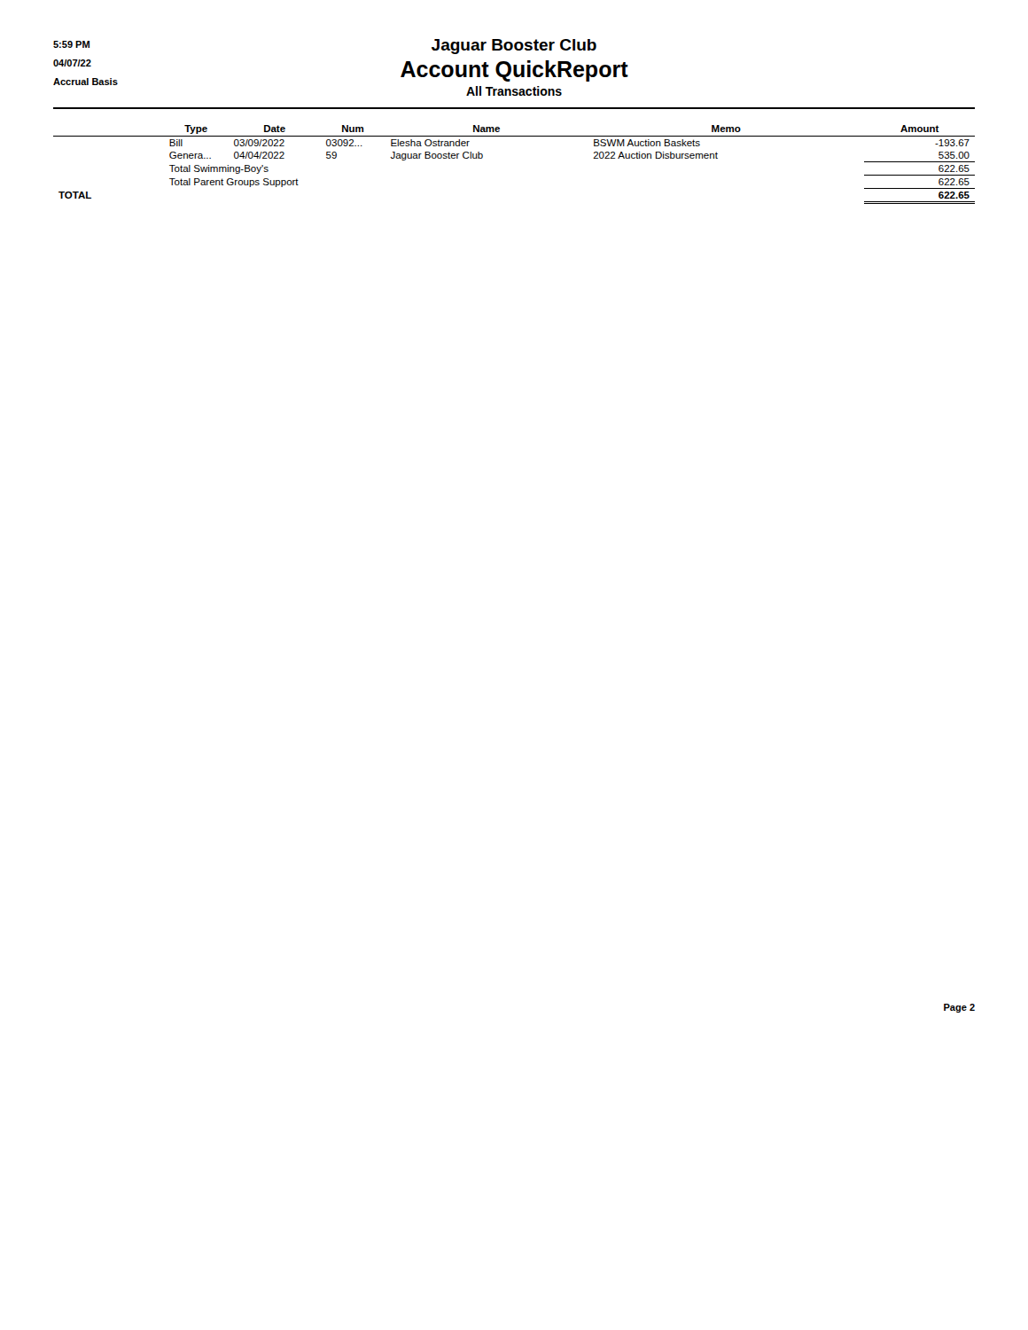5:59 PM
04/07/22
Accrual Basis
Jaguar Booster Club
Account QuickReport
All Transactions
| | Type | Date | Num | Name | Memo | Amount |
| --- | --- | --- | --- | --- | --- | --- |
| | Bill | 03/09/2022 | 03092... | Elesha Ostrander | BSWM Auction Baskets | -193.67 |
| | Genera... | 04/04/2022 | 59 | Jaguar Booster Club | 2022 Auction Disbursement | 535.00 |
| | Total Swimming-Boy's | 622.65 |
| | Total Parent Groups Support | 622.65 |
| TOTAL | 622.65 |
Page 2